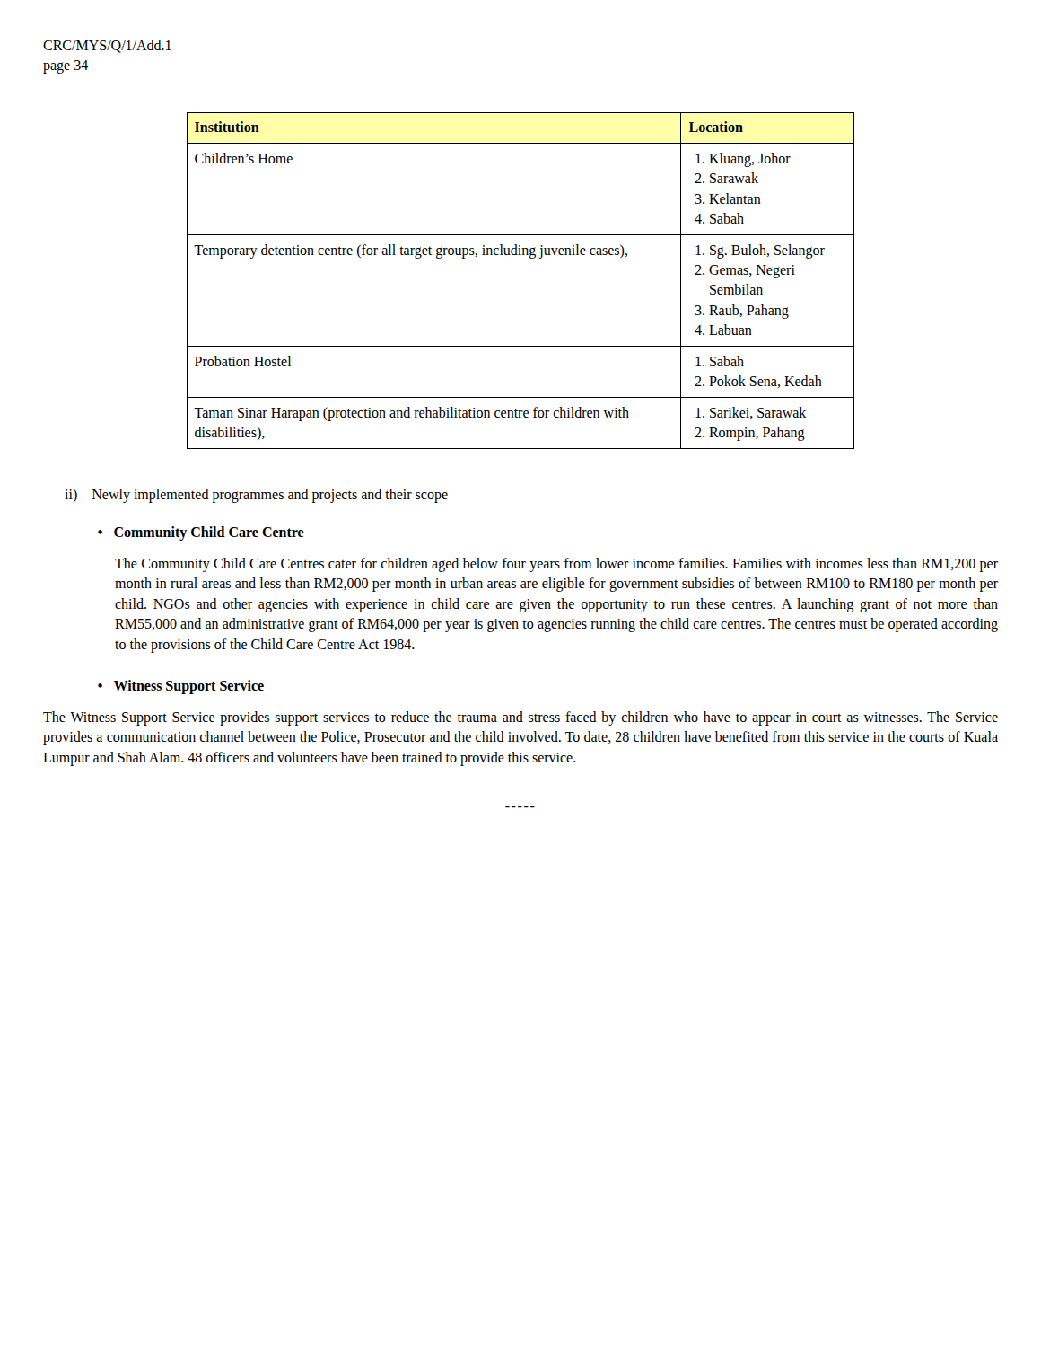CRC/MYS/Q/1/Add.1
page 34
| Institution | Location |
| --- | --- |
| Children’s Home | Kluang, Johor Sarawak Kelantan Sabah |
| Temporary detention centre (for all target groups, including juvenile cases), | Sg. Buloh, Selangor Gemas, Negeri Sembilan Raub, Pahang Labuan |
| Probation Hostel | Sabah Pokok Sena, Kedah |
| Taman Sinar Harapan (protection and rehabilitation centre for children with disabilities), | Sarikei, Sarawak Rompin, Pahang |
ii) Newly implemented programmes and projects and their scope
• Community Child Care Centre
The Community Child Care Centres cater for children aged below four years from lower income families. Families with incomes less than RM1,200 per month in rural areas and less than RM2,000 per month in urban areas are eligible for government subsidies of between RM100 to RM180 per month per child. NGOs and other agencies with experience in child care are given the opportunity to run these centres. A launching grant of not more than RM55,000 and an administrative grant of RM64,000 per year is given to agencies running the child care centres. The centres must be operated according to the provisions of the Child Care Centre Act 1984.
• Witness Support Service
The Witness Support Service provides support services to reduce the trauma and stress faced by children who have to appear in court as witnesses. The Service provides a communication channel between the Police, Prosecutor and the child involved. To date, 28 children have benefited from this service in the courts of Kuala Lumpur and Shah Alam. 48 officers and volunteers have been trained to provide this service.
-----